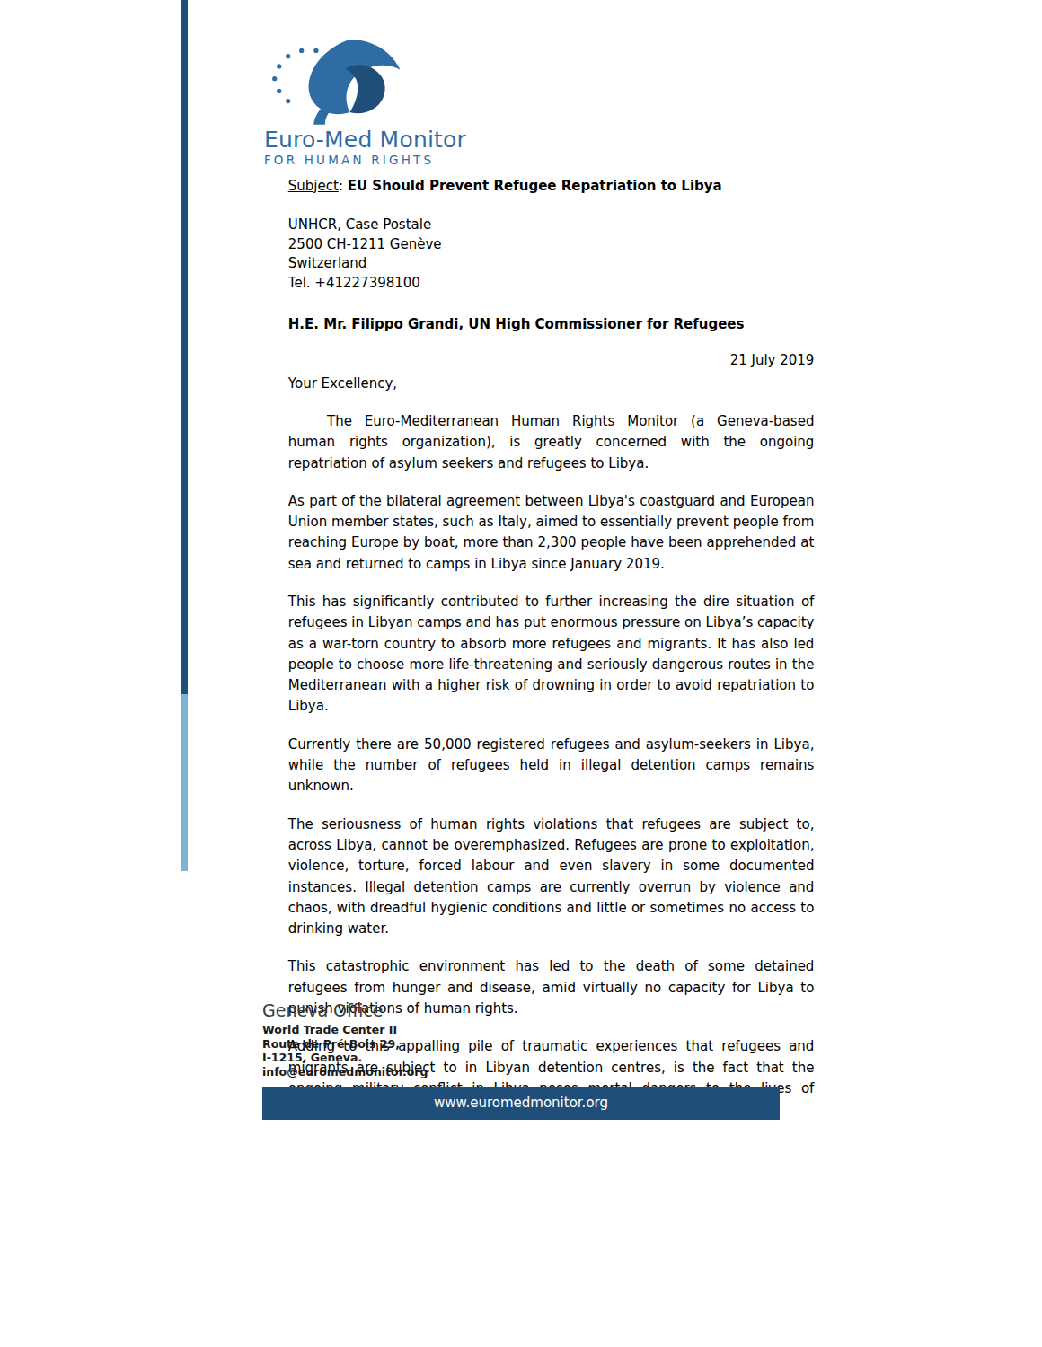Euro-Med Monitor
FOR HUMAN RIGHTS
Subject: EU Should Prevent Refugee Repatriation to Libya
UNHCR, Case Postale
2500 CH-1211 Genève
Switzerland
Tel. +41227398100
H.E. Mr. Filippo Grandi, UN High Commissioner for Refugees
21 July 2019
Your Excellency,
The Euro-Mediterranean Human Rights Monitor (a Geneva-based human rights organization), is greatly concerned with the ongoing repatriation of asylum seekers and refugees to Libya.
As part of the bilateral agreement between Libya's coastguard and European Union member states, such as Italy, aimed to essentially prevent people from reaching Europe by boat, more than 2,300 people have been apprehended at sea and returned to camps in Libya since January 2019.
This has significantly contributed to further increasing the dire situation of refugees in Libyan camps and has put enormous pressure on Libya’s capacity as a war-torn country to absorb more refugees and migrants. It has also led people to choose more life-threatening and seriously dangerous routes in the Mediterranean with a higher risk of drowning in order to avoid repatriation to Libya.
Currently there are 50,000 registered refugees and asylum-seekers in Libya, while the number of refugees held in illegal detention camps remains unknown.
The seriousness of human rights violations that refugees are subject to, across Libya, cannot be overemphasized. Refugees are prone to exploitation, violence, torture, forced labour and even slavery in some documented instances. Illegal detention camps are currently overrun by violence and chaos, with dreadful hygienic conditions and little or sometimes no access to drinking water.
This catastrophic environment has led to the death of some detained refugees from hunger and disease, amid virtually no capacity for Libya to punish violations of human rights.
Adding to this appalling pile of traumatic experiences that refugees and migrants are subject to in Libyan detention centres, is the fact that the ongoing military conflict in Libya poses mortal dangers to the lives of civilians and refugees alike.
Geneva Office
World Trade Center II
Route de Pré-Bois 29,
I-1215, Geneva.
info@euromedmonitor.org
www.euromedmonitor.org